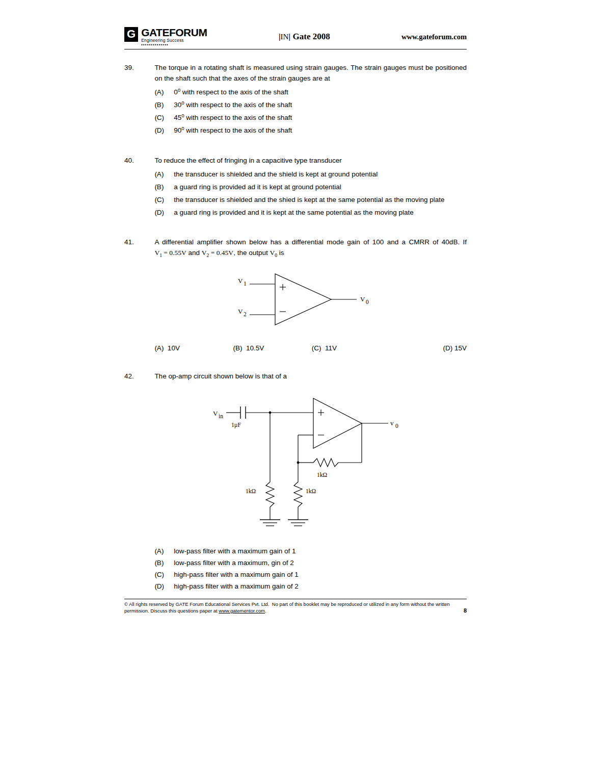G
GATEFORUM
Engineering Success
▪▪▪▪▪▪▪▪▪▪▪▪▪▪
|IN| Gate 2008
www.gateforum.com
39.
The torque in a rotating shaft is measured using strain gauges. The strain gauges must be positioned on the shaft such that the axes of the strain gauges are at
(A) 00 with respect to the axis of the shaft
(B) 300 with respect to the axis of the shaft
(C) 450 with respect to the axis of the shaft
(D) 900 with respect to the axis of the shaft
40.
To reduce the effect of fringing in a capacitive type transducer
(A) the transducer is shielded and the shield is kept at ground potential
(B) a guard ring is provided ad it is kept at ground potential
(C) the transducer is shielded and the shied is kept at the same potential as the moving plate
(D) a guard ring is provided and it is kept at the same potential as the moving plate
41.
A differential amplifier shown below has a differential mode gain of 100 and a CMRR of 40dB. If V1 = 0.55V and V2 = 0.45V, the output V0 is
V1 V2 V0
(A) 10V
(B) 10.5V
(C) 11V
(D) 15V
42.
The op-amp circuit shown below is that of a
Vin 1µF v0 1kΩ 1kΩ 1kΩ
(A) low-pass filter with a maximum gain of 1
(B) low-pass filter with a maximum, gin of 2
(C) high-pass filter with a maximum gain of 1
(D) high-pass filter with a maximum gain of 2
© All rights reserved by GATE Forum Educational Services Pvt. Ltd. No part of this booklet may be reproduced or utilized in any form without the written permission. Discuss this questions paper at www.gatementor.com.
8